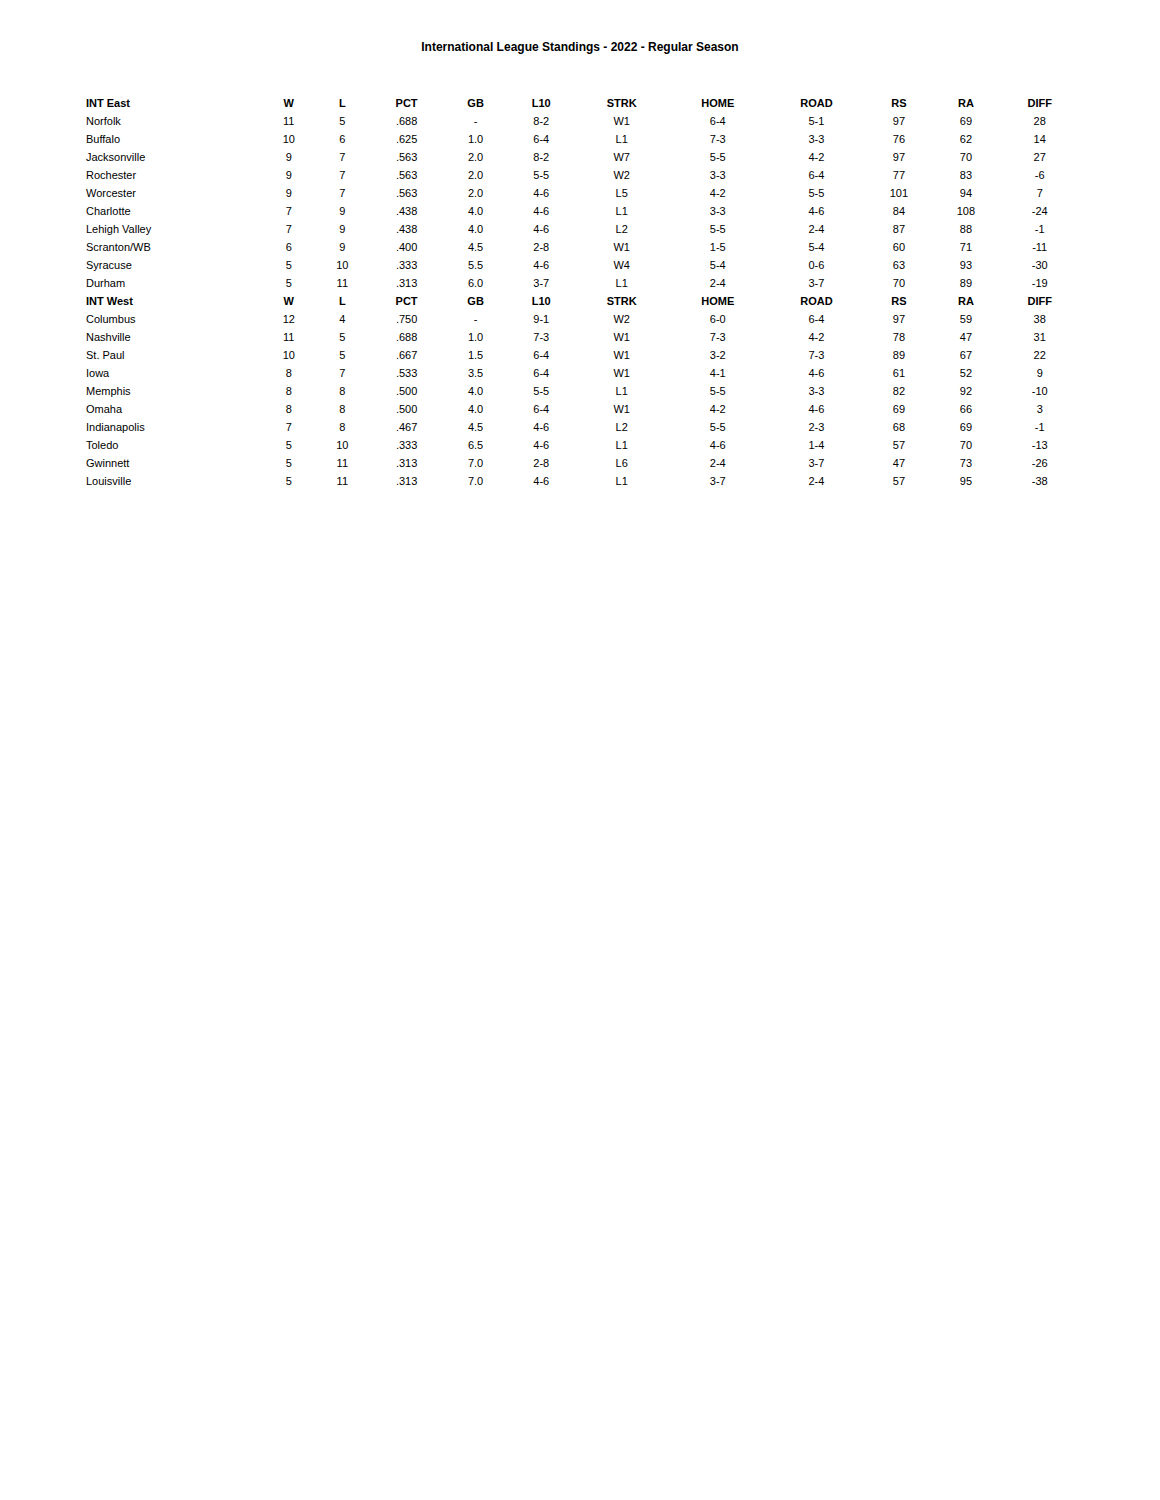International League Standings - 2022 - Regular Season
| INT East | W | L | PCT | GB | L10 | STRK | HOME | ROAD | RS | RA | DIFF |
| --- | --- | --- | --- | --- | --- | --- | --- | --- | --- | --- | --- |
| Norfolk | 11 | 5 | .688 | - | 8-2 | W1 | 6-4 | 5-1 | 97 | 69 | 28 |
| Buffalo | 10 | 6 | .625 | 1.0 | 6-4 | L1 | 7-3 | 3-3 | 76 | 62 | 14 |
| Jacksonville | 9 | 7 | .563 | 2.0 | 8-2 | W7 | 5-5 | 4-2 | 97 | 70 | 27 |
| Rochester | 9 | 7 | .563 | 2.0 | 5-5 | W2 | 3-3 | 6-4 | 77 | 83 | -6 |
| Worcester | 9 | 7 | .563 | 2.0 | 4-6 | L5 | 4-2 | 5-5 | 101 | 94 | 7 |
| Charlotte | 7 | 9 | .438 | 4.0 | 4-6 | L1 | 3-3 | 4-6 | 84 | 108 | -24 |
| Lehigh Valley | 7 | 9 | .438 | 4.0 | 4-6 | L2 | 5-5 | 2-4 | 87 | 88 | -1 |
| Scranton/WB | 6 | 9 | .400 | 4.5 | 2-8 | W1 | 1-5 | 5-4 | 60 | 71 | -11 |
| Syracuse | 5 | 10 | .333 | 5.5 | 4-6 | W4 | 5-4 | 0-6 | 63 | 93 | -30 |
| Durham | 5 | 11 | .313 | 6.0 | 3-7 | L1 | 2-4 | 3-7 | 70 | 89 | -19 |
| INT West | W | L | PCT | GB | L10 | STRK | HOME | ROAD | RS | RA | DIFF |
| Columbus | 12 | 4 | .750 | - | 9-1 | W2 | 6-0 | 6-4 | 97 | 59 | 38 |
| Nashville | 11 | 5 | .688 | 1.0 | 7-3 | W1 | 7-3 | 4-2 | 78 | 47 | 31 |
| St. Paul | 10 | 5 | .667 | 1.5 | 6-4 | W1 | 3-2 | 7-3 | 89 | 67 | 22 |
| Iowa | 8 | 7 | .533 | 3.5 | 6-4 | W1 | 4-1 | 4-6 | 61 | 52 | 9 |
| Memphis | 8 | 8 | .500 | 4.0 | 5-5 | L1 | 5-5 | 3-3 | 82 | 92 | -10 |
| Omaha | 8 | 8 | .500 | 4.0 | 6-4 | W1 | 4-2 | 4-6 | 69 | 66 | 3 |
| Indianapolis | 7 | 8 | .467 | 4.5 | 4-6 | L2 | 5-5 | 2-3 | 68 | 69 | -1 |
| Toledo | 5 | 10 | .333 | 6.5 | 4-6 | L1 | 4-6 | 1-4 | 57 | 70 | -13 |
| Gwinnett | 5 | 11 | .313 | 7.0 | 2-8 | L6 | 2-4 | 3-7 | 47 | 73 | -26 |
| Louisville | 5 | 11 | .313 | 7.0 | 4-6 | L1 | 3-7 | 2-4 | 57 | 95 | -38 |